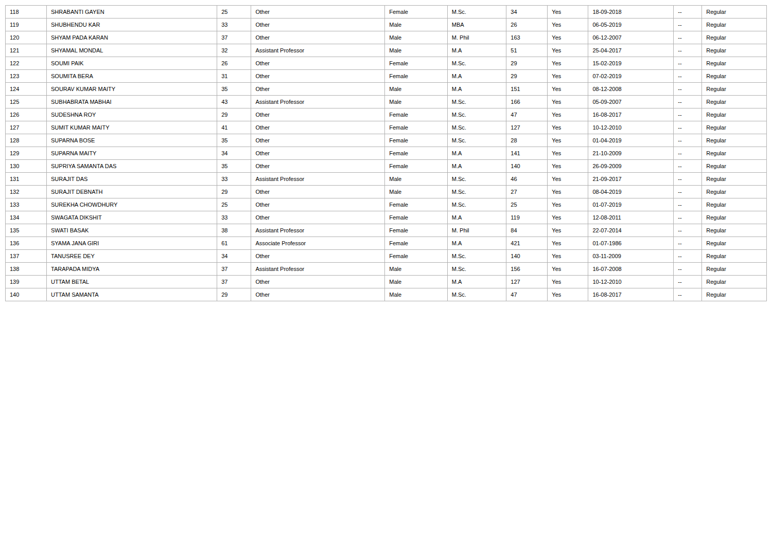| 118 | SHRABANTI GAYEN | 25 | Other | Female | M.Sc. | 34 | Yes | 18-09-2018 | -- | Regular |
| 119 | SHUBHENDU KAR | 33 | Other | Male | MBA | 26 | Yes | 06-05-2019 | -- | Regular |
| 120 | SHYAM PADA KARAN | 37 | Other | Male | M. Phil | 163 | Yes | 06-12-2007 | -- | Regular |
| 121 | SHYAMAL MONDAL | 32 | Assistant Professor | Male | M.A | 51 | Yes | 25-04-2017 | -- | Regular |
| 122 | SOUMI PAIK | 26 | Other | Female | M.Sc. | 29 | Yes | 15-02-2019 | -- | Regular |
| 123 | SOUMITA BERA | 31 | Other | Female | M.A | 29 | Yes | 07-02-2019 | -- | Regular |
| 124 | SOURAV KUMAR MAITY | 35 | Other | Male | M.A | 151 | Yes | 08-12-2008 | -- | Regular |
| 125 | SUBHABRATA MABHAI | 43 | Assistant Professor | Male | M.Sc. | 166 | Yes | 05-09-2007 | -- | Regular |
| 126 | SUDESHNA ROY | 29 | Other | Female | M.Sc. | 47 | Yes | 16-08-2017 | -- | Regular |
| 127 | SUMIT KUMAR MAITY | 41 | Other | Female | M.Sc. | 127 | Yes | 10-12-2010 | -- | Regular |
| 128 | SUPARNA BOSE | 35 | Other | Female | M.Sc. | 28 | Yes | 01-04-2019 | -- | Regular |
| 129 | SUPARNA MAITY | 34 | Other | Female | M.A | 141 | Yes | 21-10-2009 | -- | Regular |
| 130 | SUPRIYA SAMANTA DAS | 35 | Other | Female | M.A | 140 | Yes | 26-09-2009 | -- | Regular |
| 131 | SURAJIT DAS | 33 | Assistant Professor | Male | M.Sc. | 46 | Yes | 21-09-2017 | -- | Regular |
| 132 | SURAJIT DEBNATH | 29 | Other | Male | M.Sc. | 27 | Yes | 08-04-2019 | -- | Regular |
| 133 | SUREKHA CHOWDHURY | 25 | Other | Female | M.Sc. | 25 | Yes | 01-07-2019 | -- | Regular |
| 134 | SWAGATA DIKSHIT | 33 | Other | Female | M.A | 119 | Yes | 12-08-2011 | -- | Regular |
| 135 | SWATI BASAK | 38 | Assistant Professor | Female | M. Phil | 84 | Yes | 22-07-2014 | -- | Regular |
| 136 | SYAMA JANA GIRI | 61 | Associate Professor | Female | M.A | 421 | Yes | 01-07-1986 | -- | Regular |
| 137 | TANUSREE DEY | 34 | Other | Female | M.Sc. | 140 | Yes | 03-11-2009 | -- | Regular |
| 138 | TARAPADA MIDYA | 37 | Assistant Professor | Male | M.Sc. | 156 | Yes | 16-07-2008 | -- | Regular |
| 139 | UTTAM BETAL | 37 | Other | Male | M.A | 127 | Yes | 10-12-2010 | -- | Regular |
| 140 | UTTAM SAMANTA | 29 | Other | Male | M.Sc. | 47 | Yes | 16-08-2017 | -- | Regular |